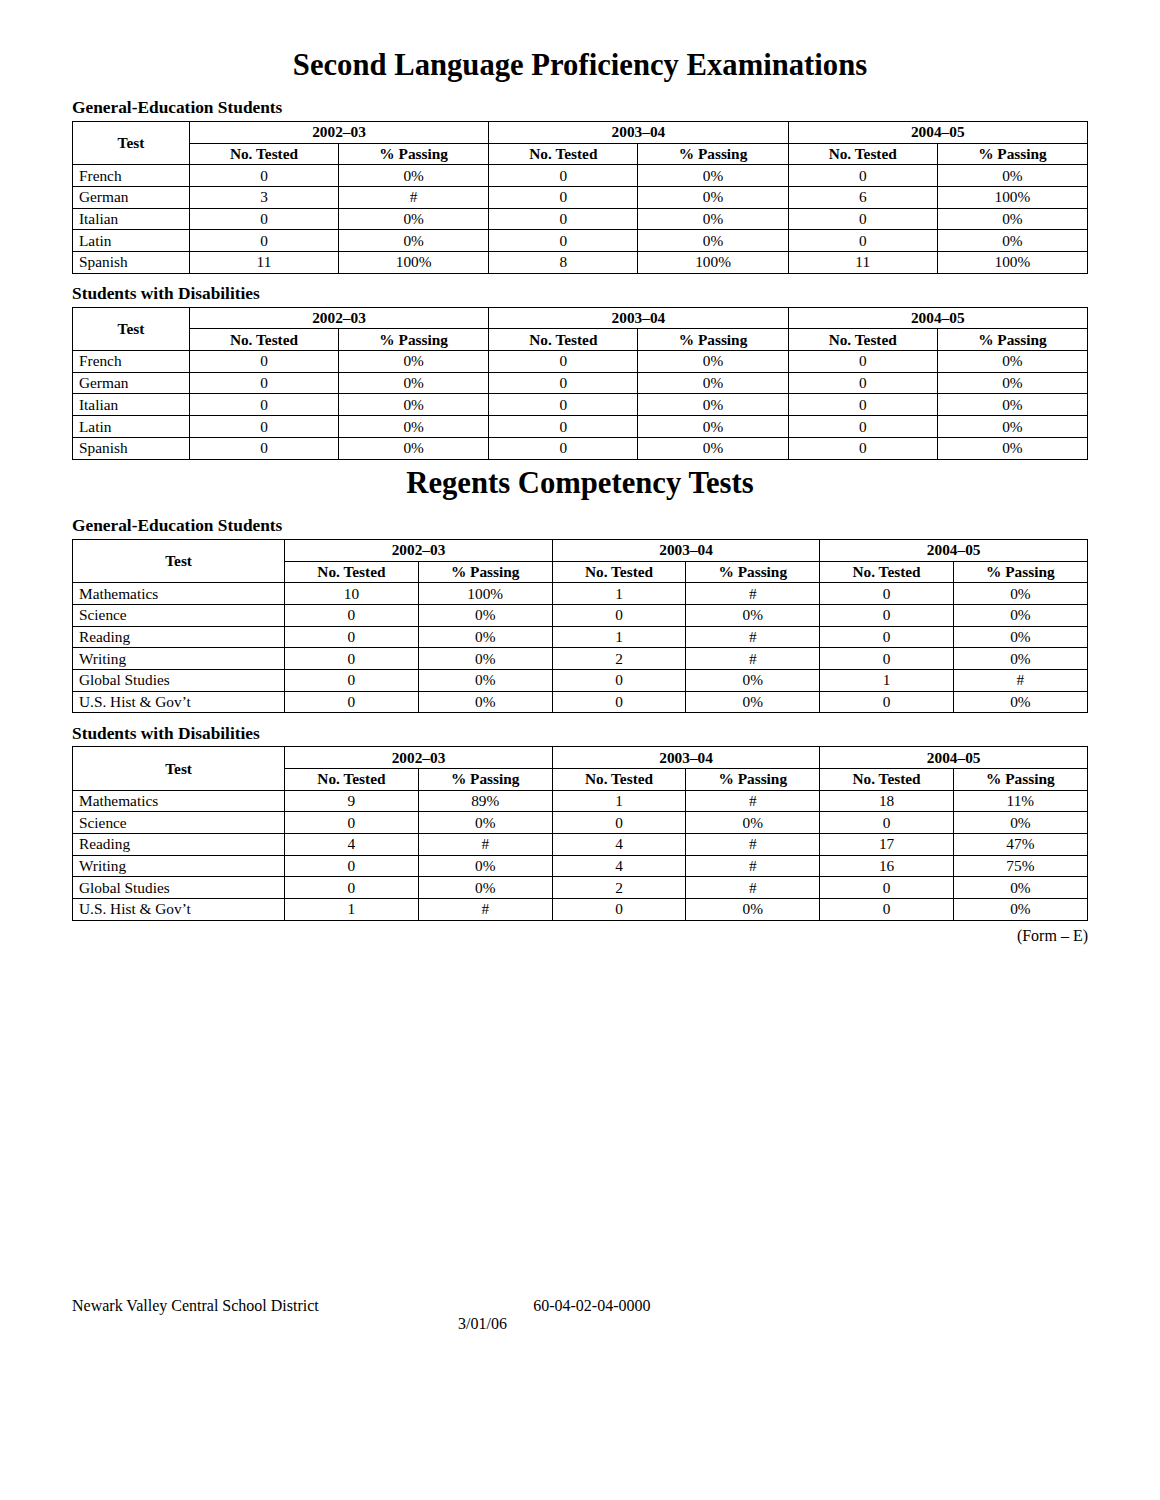Second Language Proficiency Examinations
General-Education Students
| Test | 2002–03 | 2003–04 | 2004–05 |
| --- | --- | --- | --- |
| No. Tested | % Passing | No. Tested | % Passing | No. Tested | % Passing |
| French | 0 | 0% | 0 | 0% | 0 | 0% |
| German | 3 | # | 0 | 0% | 6 | 100% |
| Italian | 0 | 0% | 0 | 0% | 0 | 0% |
| Latin | 0 | 0% | 0 | 0% | 0 | 0% |
| Spanish | 11 | 100% | 8 | 100% | 11 | 100% |
Students with Disabilities
| Test | 2002–03 | 2003–04 | 2004–05 |
| --- | --- | --- | --- |
| No. Tested | % Passing | No. Tested | % Passing | No. Tested | % Passing |
| French | 0 | 0% | 0 | 0% | 0 | 0% |
| German | 0 | 0% | 0 | 0% | 0 | 0% |
| Italian | 0 | 0% | 0 | 0% | 0 | 0% |
| Latin | 0 | 0% | 0 | 0% | 0 | 0% |
| Spanish | 0 | 0% | 0 | 0% | 0 | 0% |
Regents Competency Tests
General-Education Students
| Test | 2002–03 | 2003–04 | 2004–05 |
| --- | --- | --- | --- |
| No. Tested | % Passing | No. Tested | % Passing | No. Tested | % Passing |
| Mathematics | 10 | 100% | 1 | # | 0 | 0% |
| Science | 0 | 0% | 0 | 0% | 0 | 0% |
| Reading | 0 | 0% | 1 | # | 0 | 0% |
| Writing | 0 | 0% | 2 | # | 0 | 0% |
| Global Studies | 0 | 0% | 0 | 0% | 1 | # |
| U.S. Hist & Gov’t | 0 | 0% | 0 | 0% | 0 | 0% |
Students with Disabilities
| Test | 2002–03 | 2003–04 | 2004–05 |
| --- | --- | --- | --- |
| No. Tested | % Passing | No. Tested | % Passing | No. Tested | % Passing |
| Mathematics | 9 | 89% | 1 | # | 18 | 11% |
| Science | 0 | 0% | 0 | 0% | 0 | 0% |
| Reading | 4 | # | 4 | # | 17 | 47% |
| Writing | 0 | 0% | 4 | # | 16 | 75% |
| Global Studies | 0 | 0% | 2 | # | 0 | 0% |
| U.S. Hist & Gov’t | 1 | # | 0 | 0% | 0 | 0% |
(Form – E)
Newark Valley Central School District 60-04-02-04-0000
3/01/06